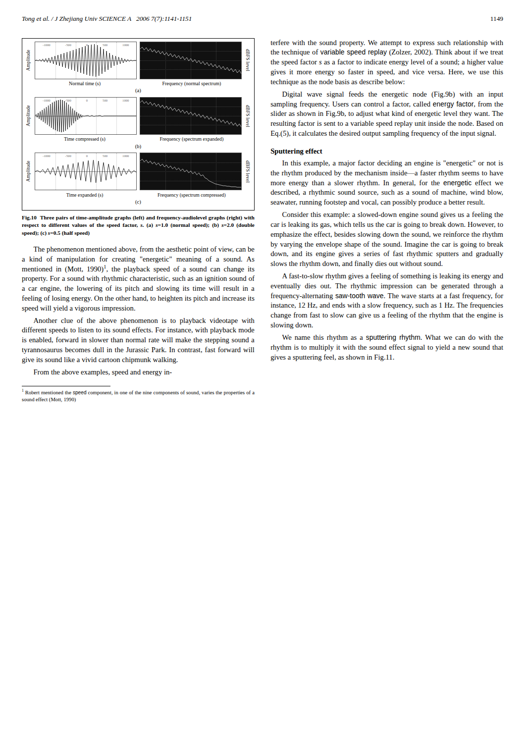Tong et al. / J Zhejiang Univ SCIENCE A 2006 7(7):1141-1151 1149
Amplitude
-1000-50005001000
dBFS level
Normal time (s)
Frequency (normal spectrum)
(a)
Amplitude
-1000-50005001000
dBFS level
Time compressed (s)
Frequency (spectrum expanded)
(b)
Amplitude
-1000-50005001000
dBFS level
Time expanded (s)
Frequency (spectrum compressed)
(c)
Fig.10 Three pairs of time-amplitude graphs (left) and frequency-audiolevel graphs (right) with respect to different values of the speed factor, s. (a) s=1.0 (normal speed); (b) s=2.0 (double speed); (c) s=0.5 (half speed)
The phenomenon mentioned above, from the aesthetic point of view, can be a kind of manipulation for creating "energetic" meaning of a sound. As mentioned in (Mott, 1990)1, the playback speed of a sound can change its property. For a sound with rhythmic characteristic, such as an ignition sound of a car engine, the lowering of its pitch and slowing its time will result in a feeling of losing energy. On the other hand, to heighten its pitch and increase its speed will yield a vigorous impression.
Another clue of the above phenomenon is to playback videotape with different speeds to listen to its sound effects. For instance, with playback mode is enabled, forward in slower than normal rate will make the stepping sound a tyrannosaurus becomes dull in the Jurassic Park. In contrast, fast forward will give its sound like a vivid cartoon chipmunk walking.
From the above examples, speed and energy in-
1 Robert mentioned the speed component, in one of the nine components of sound, varies the properties of a sound effect (Mott, 1990)
terfere with the sound property. We attempt to express such relationship with the technique of variable speed replay (Zolzer, 2002). Think about if we treat the speed factor s as a factor to indicate energy level of a sound; a higher value gives it more energy so faster in speed, and vice versa. Here, we use this technique as the node basis as describe below:
Digital wave signal feeds the energetic node (Fig.9b) with an input sampling frequency. Users can control a factor, called energy factor, from the slider as shown in Fig.9b, to adjust what kind of energetic level they want. The resulting factor is sent to a variable speed replay unit inside the node. Based on Eq.(5), it calculates the desired output sampling frequency of the input signal.
Sputtering effect
In this example, a major factor deciding an engine is "energetic" or not is the rhythm produced by the mechanism inside—a faster rhythm seems to have more energy than a slower rhythm. In general, for the energetic effect we described, a rhythmic sound source, such as a sound of machine, wind blow, seawater, running footstep and vocal, can possibly produce a better result.
Consider this example: a slowed-down engine sound gives us a feeling the car is leaking its gas, which tells us the car is going to break down. However, to emphasize the effect, besides slowing down the sound, we reinforce the rhythm by varying the envelope shape of the sound. Imagine the car is going to break down, and its engine gives a series of fast rhythmic sputters and gradually slows the rhythm down, and finally dies out without sound.
A fast-to-slow rhythm gives a feeling of something is leaking its energy and eventually dies out. The rhythmic impression can be generated through a frequency-alternating saw-tooth wave. The wave starts at a fast frequency, for instance, 12 Hz, and ends with a slow frequency, such as 1 Hz. The frequencies change from fast to slow can give us a feeling of the rhythm that the engine is slowing down.
We name this rhythm as a sputtering rhythm. What we can do with the rhythm is to multiply it with the sound effect signal to yield a new sound that gives a sputtering feel, as shown in Fig.11.